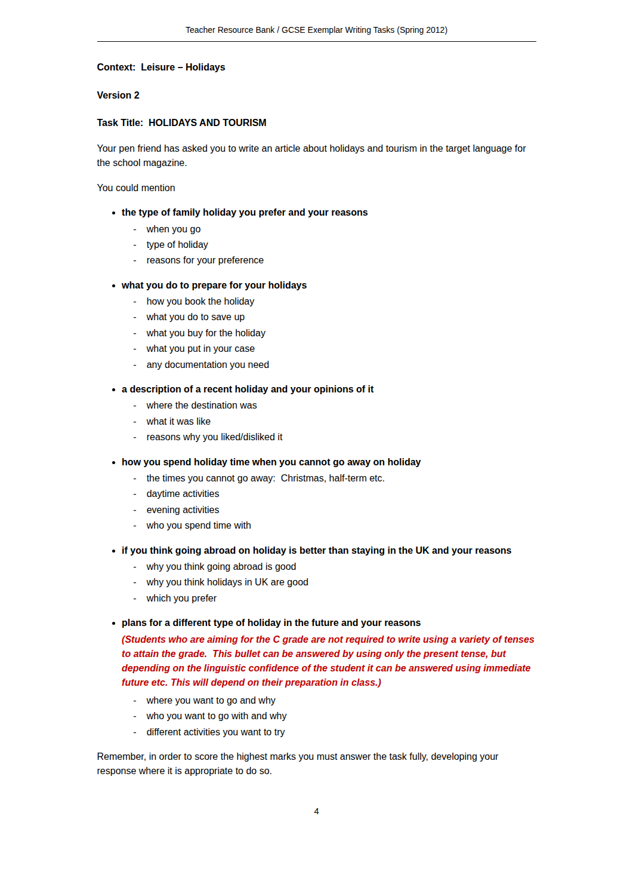Teacher Resource Bank / GCSE Exemplar Writing Tasks (Spring 2012)
Context: Leisure – Holidays
Version 2
Task Title: HOLIDAYS AND TOURISM
Your pen friend has asked you to write an article about holidays and tourism in the target language for the school magazine.
You could mention
the type of family holiday you prefer and your reasons
when you go
type of holiday
reasons for your preference
what you do to prepare for your holidays
how you book the holiday
what you do to save up
what you buy for the holiday
what you put in your case
any documentation you need
a description of a recent holiday and your opinions of it
where the destination was
what it was like
reasons why you liked/disliked it
how you spend holiday time when you cannot go away on holiday
the times you cannot go away: Christmas, half-term etc.
daytime activities
evening activities
who you spend time with
if you think going abroad on holiday is better than staying in the UK and your reasons
why you think going abroad is good
why you think holidays in UK are good
which you prefer
plans for a different type of holiday in the future and your reasons (Students who are aiming for the C grade are not required to write using a variety of tenses to attain the grade. This bullet can be answered by using only the present tense, but depending on the linguistic confidence of the student it can be answered using immediate future etc. This will depend on their preparation in class.)
where you want to go and why
who you want to go with and why
different activities you want to try
Remember, in order to score the highest marks you must answer the task fully, developing your response where it is appropriate to do so.
4